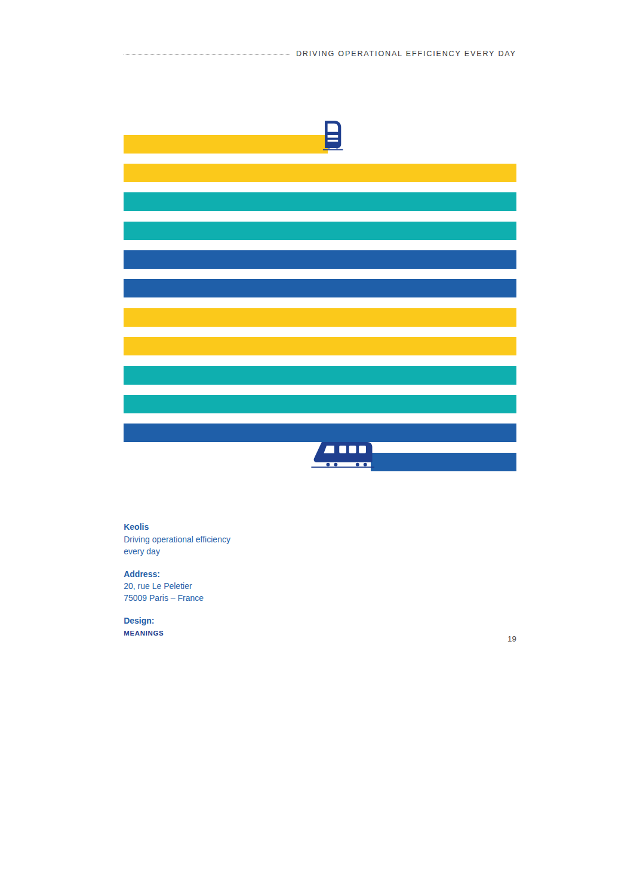Driving operational efficiency every day
Keolis
Driving operational efficiency
every day
Address:
20, rue Le Peletier
75009 Paris – France
Design:
Meanings
19